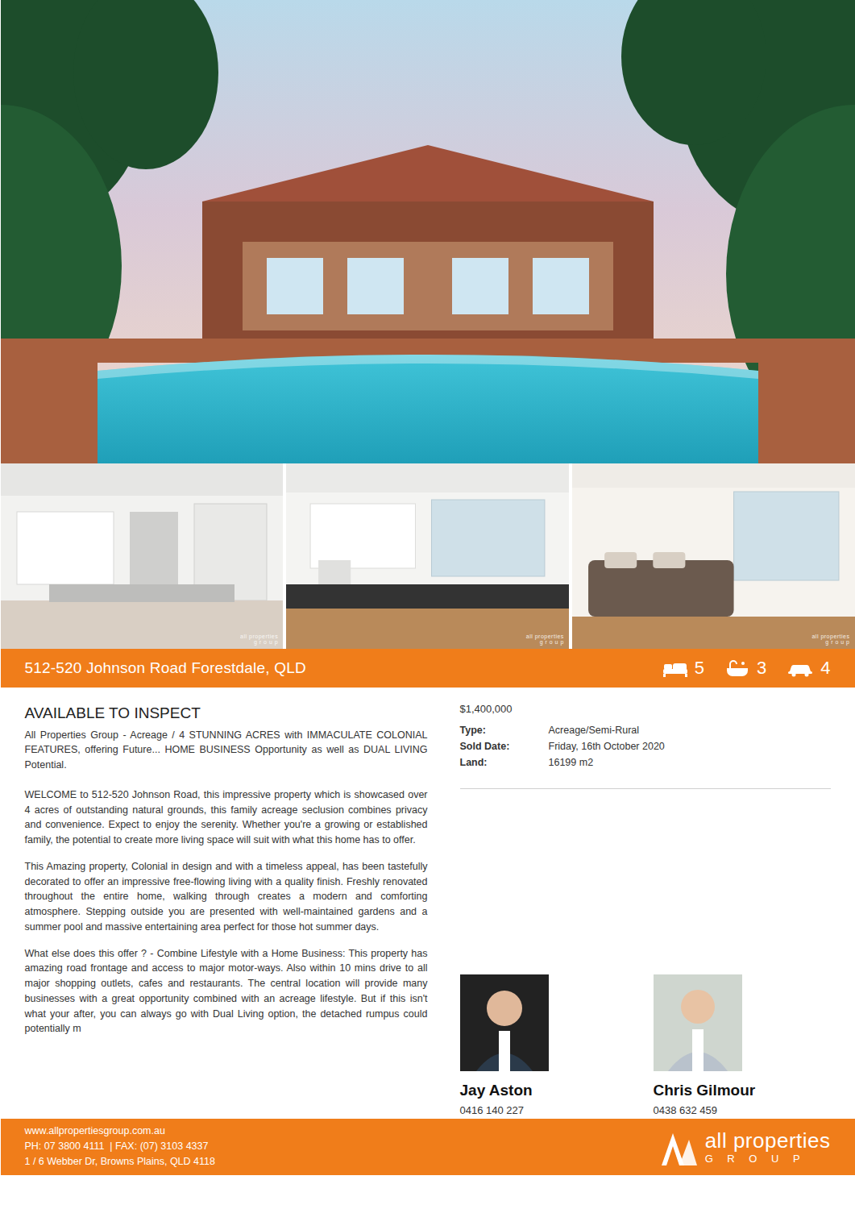all properties
G R O U P
all properties
G R O U P
all properties
G R O U P
512-520 Johnson Road Forestdale, QLD
5
3
4
AVAILABLE TO INSPECT
All Properties Group - Acreage / 4 STUNNING ACRES with IMMACULATE COLONIAL FEATURES, offering Future... HOME BUSINESS Opportunity as well as DUAL LIVING Potential.
WELCOME to 512-520 Johnson Road, this impressive property which is showcased over 4 acres of outstanding natural grounds, this family acreage seclusion combines privacy and convenience. Expect to enjoy the serenity. Whether you're a growing or established family, the potential to create more living space will suit with what this home has to offer.
This Amazing property, Colonial in design and with a timeless appeal, has been tastefully decorated to offer an impressive free-flowing living with a quality finish. Freshly renovated throughout the entire home, walking through creates a modern and comforting atmosphere. Stepping outside you are presented with well-maintained gardens and a summer pool and massive entertaining area perfect for those hot summer days.
What else does this offer ? - Combine Lifestyle with a Home Business: This property has amazing road frontage and access to major motor-ways. Also within 10 mins drive to all major shopping outlets, cafes and restaurants. The central location will provide many businesses with a great opportunity combined with an acreage lifestyle. But if this isn't what your after, you can always go with Dual Living option, the detached rumpus could potentially m
$1,400,000
| Type: | Acreage/Semi-Rural |
| Sold Date: | Friday, 16th October 2020 |
| Land: | 16199 m2 |
Jay Aston
0416 140 227
Chris Gilmour
0438 632 459
www.allpropertiesgroup.com.au
PH: 07 3800 4111 | FAX: (07) 3103 4337
1 / 6 Webber Dr, Browns Plains, QLD 4118
all properties
G R O U P